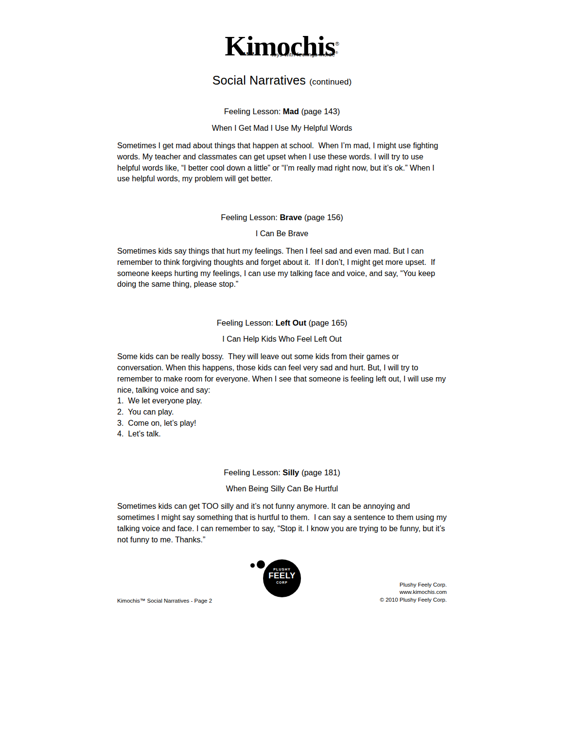Kimochis®
•••• toys with feelings inside®
Social Narratives (continued)
Feeling Lesson: Mad (page 143)
When I Get Mad I Use My Helpful Words
Sometimes I get mad about things that happen at school. When I’m mad, I might use fighting words. My teacher and classmates can get upset when I use these words. I will try to use helpful words like, “I better cool down a little” or “I’m really mad right now, but it’s ok.” When I use helpful words, my problem will get better.
Feeling Lesson: Brave (page 156)
I Can Be Brave
Sometimes kids say things that hurt my feelings. Then I feel sad and even mad. But I can remember to think forgiving thoughts and forget about it. If I don’t, I might get more upset. If someone keeps hurting my feelings, I can use my talking face and voice, and say, “You keep doing the same thing, please stop.”
Feeling Lesson: Left Out (page 165)
I Can Help Kids Who Feel Left Out
Some kids can be really bossy. They will leave out some kids from their games or conversation. When this happens, those kids can feel very sad and hurt. But, I will try to remember to make room for everyone. When I see that someone is feeling left out, I will use my nice, talking voice and say:
1. We let everyone play.
2. You can play.
3. Come on, let’s play!
4. Let’s talk.
Feeling Lesson: Silly (page 181)
When Being Silly Can Be Hurtful
Sometimes kids can get TOO silly and it’s not funny anymore. It can be annoying and sometimes I might say something that is hurtful to them. I can say a sentence to them using my talking voice and face. I can remember to say, “Stop it. I know you are trying to be funny, but it’s not funny to me. Thanks.”
PLUSHY FEELY CORP
Kimochis™ Social Narratives - Page 2
Plushy Feely Corp.
www.kimochis.com
© 2010 Plushy Feely Corp.